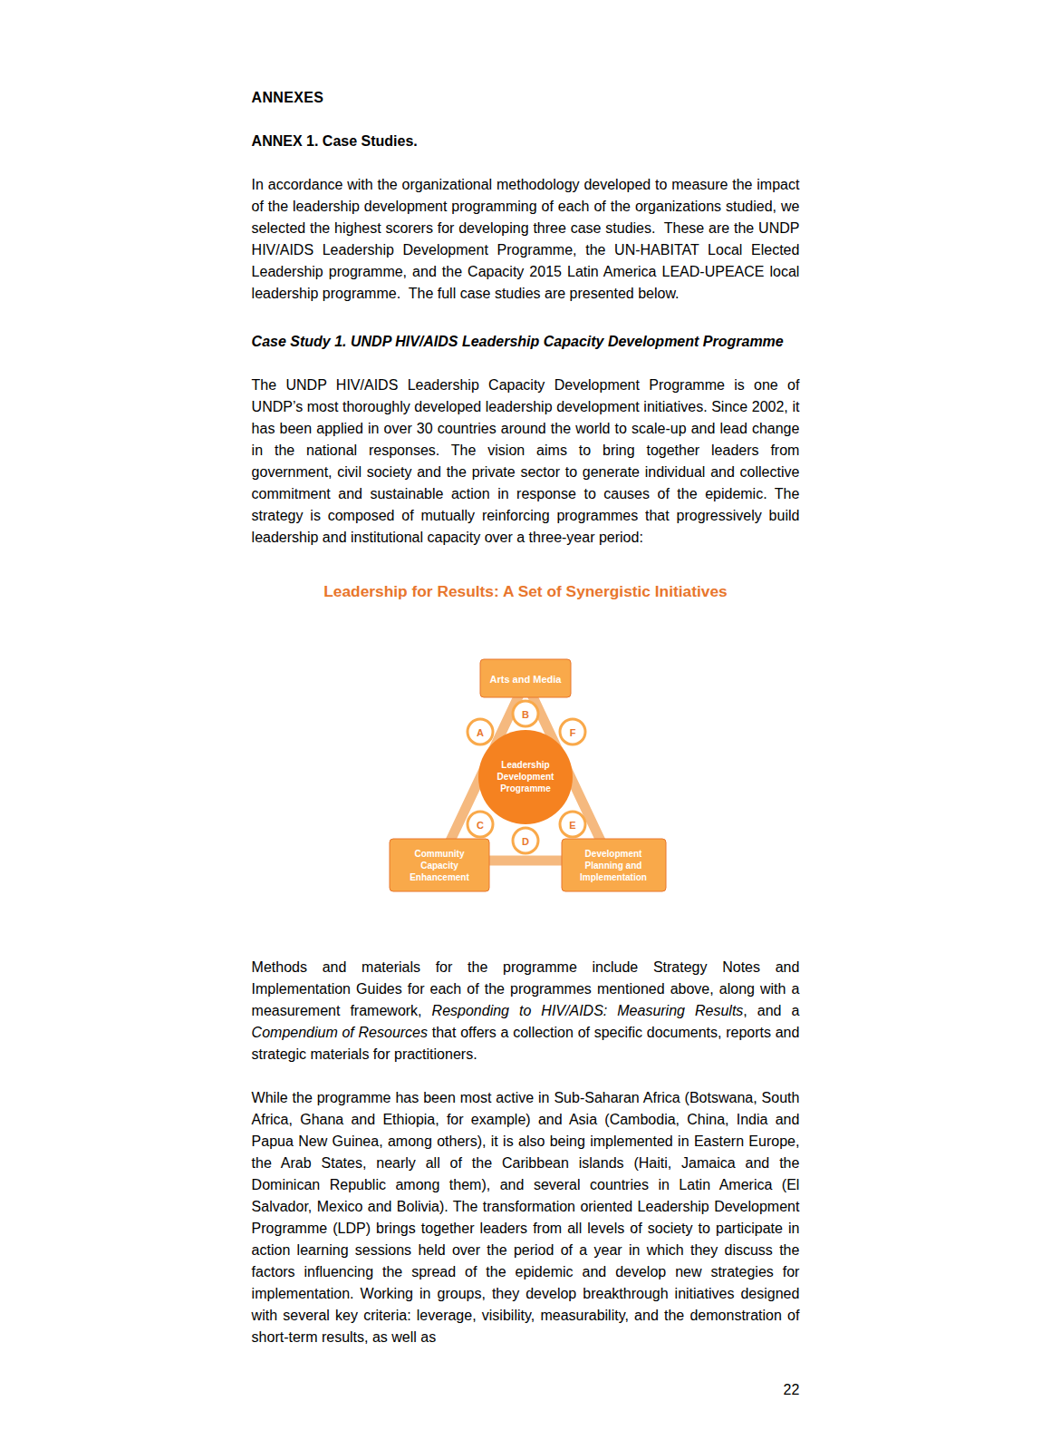ANNEXES
ANNEX 1. Case Studies.
In accordance with the organizational methodology developed to measure the impact of the leadership development programming of each of the organizations studied, we selected the highest scorers for developing three case studies. These are the UNDP HIV/AIDS Leadership Development Programme, the UN-HABITAT Local Elected Leadership programme, and the Capacity 2015 Latin America LEAD-UPEACE local leadership programme. The full case studies are presented below.
Case Study 1. UNDP HIV/AIDS Leadership Capacity Development Programme
The UNDP HIV/AIDS Leadership Capacity Development Programme is one of UNDP’s most thoroughly developed leadership development initiatives. Since 2002, it has been applied in over 30 countries around the world to scale-up and lead change in the national responses. The vision aims to bring together leaders from government, civil society and the private sector to generate individual and collective commitment and sustainable action in response to causes of the epidemic. The strategy is composed of mutually reinforcing programmes that progressively build leadership and institutional capacity over a three-year period:
Leadership for Results: A Set of Synergistic Initiatives
Arts and Media Community Capacity Enhancement Development Planning and Implementation Leadership Development Programme A B C D E F
Methods and materials for the programme include Strategy Notes and Implementation Guides for each of the programmes mentioned above, along with a measurement framework, Responding to HIV/AIDS: Measuring Results, and a Compendium of Resources that offers a collection of specific documents, reports and strategic materials for practitioners.
While the programme has been most active in Sub-Saharan Africa (Botswana, South Africa, Ghana and Ethiopia, for example) and Asia (Cambodia, China, India and Papua New Guinea, among others), it is also being implemented in Eastern Europe, the Arab States, nearly all of the Caribbean islands (Haiti, Jamaica and the Dominican Republic among them), and several countries in Latin America (El Salvador, Mexico and Bolivia). The transformation oriented Leadership Development Programme (LDP) brings together leaders from all levels of society to participate in action learning sessions held over the period of a year in which they discuss the factors influencing the spread of the epidemic and develop new strategies for implementation. Working in groups, they develop breakthrough initiatives designed with several key criteria: leverage, visibility, measurability, and the demonstration of short-term results, as well as
22